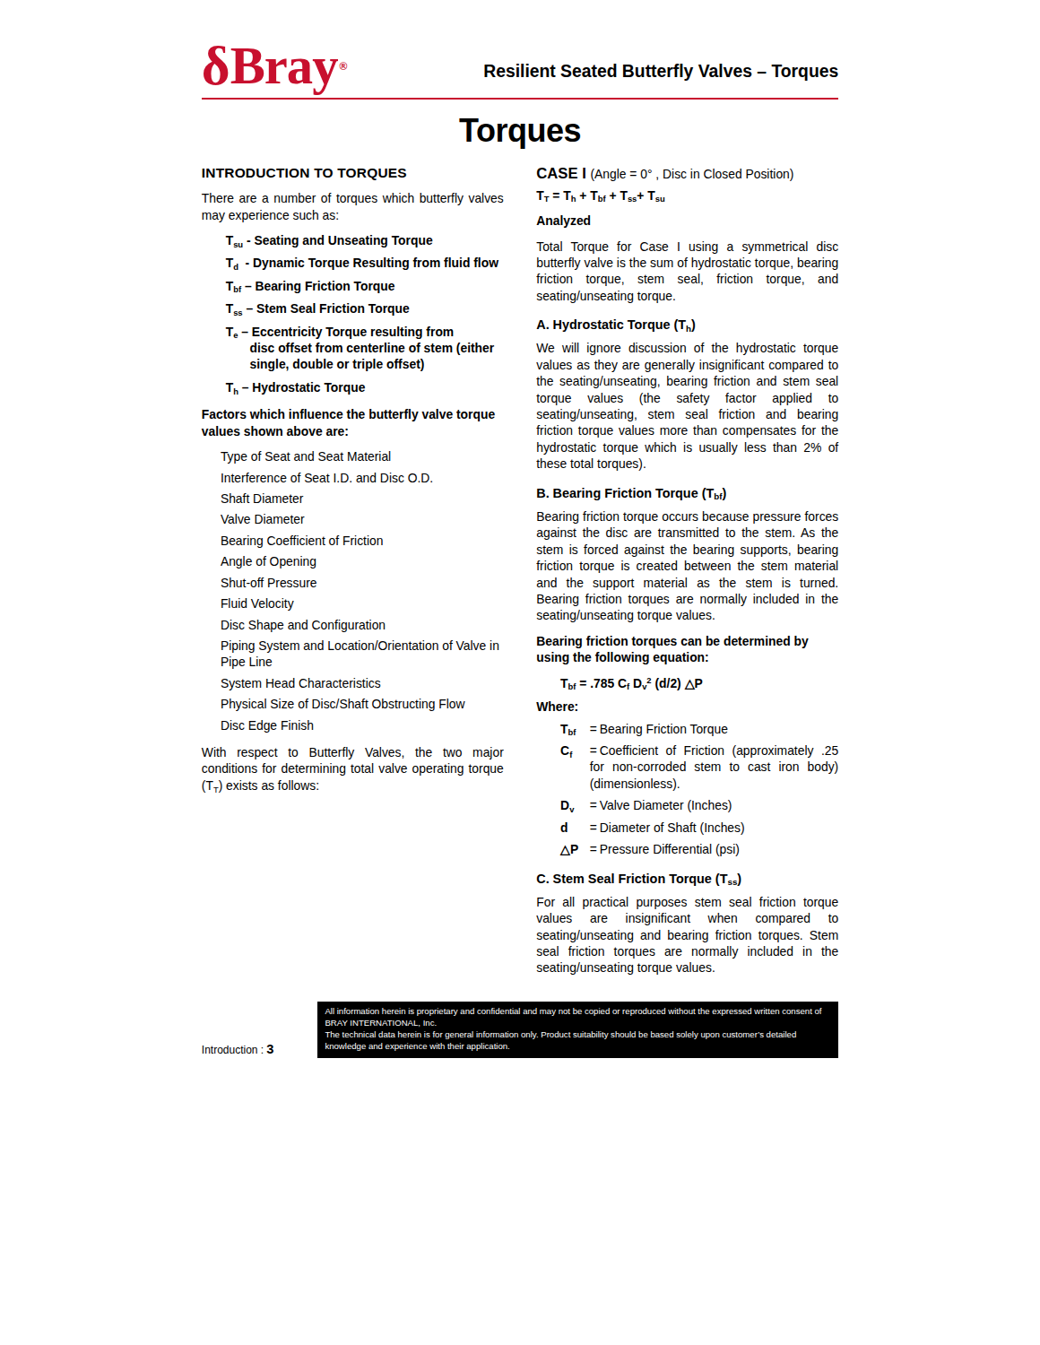δBray®
Resilient Seated Butterfly Valves – Torques
Torques
INTRODUCTION TO TORQUES
There are a number of torques which butterfly valves may experience such as:
Tsu - Seating and Unseating Torque
Td - Dynamic Torque Resulting from fluid flow
Tbf – Bearing Friction Torque
Tss – Stem Seal Friction Torque
Te – Eccentricity Torque resulting from disc offset from centerline of stem (either single, double or triple offset)
Th – Hydrostatic Torque
Factors which influence the butterfly valve torque values shown above are:
Type of Seat and Seat Material
Interference of Seat I.D. and Disc O.D.
Shaft Diameter
Valve Diameter
Bearing Coefficient of Friction
Angle of Opening
Shut-off Pressure
Fluid Velocity
Disc Shape and Configuration
Piping System and Location/Orientation of Valve in Pipe Line
System Head Characteristics
Physical Size of Disc/Shaft Obstructing Flow
Disc Edge Finish
With respect to Butterfly Valves, the two major conditions for determining total valve operating torque (TT) exists as follows:
CASE I (Angle = 0° , Disc in Closed Position)
TT = Th + Tbf + Tss+ Tsu
Analyzed
Total Torque for Case I using a symmetrical disc butterfly valve is the sum of hydrostatic torque, bearing friction torque, stem seal, friction torque, and seating/unseating torque.
A. Hydrostatic Torque (Th)
We will ignore discussion of the hydrostatic torque values as they are generally insignificant compared to the seating/unseating, bearing friction and stem seal torque values (the safety factor applied to seating/unseating, stem seal friction and bearing friction torque values more than compensates for the hydrostatic torque which is usually less than 2% of these total torques).
B. Bearing Friction Torque (Tbf)
Bearing friction torque occurs because pressure forces against the disc are transmitted to the stem. As the stem is forced against the bearing supports, bearing friction torque is created between the stem material and the support material as the stem is turned. Bearing friction torques are normally included in the seating/unseating torque values.
Bearing friction torques can be determined by using the following equation:
Tbf = .785 Cf Dv2 (d/2) △P
Where:
Tbf
=Bearing Friction Torque
Cf
=Coefficient of Friction (approximately .25 for non-corroded stem to cast iron body) (dimensionless).
Dv
=Valve Diameter (Inches)
d
=Diameter of Shaft (Inches)
△P
=Pressure Differential (psi)
C. Stem Seal Friction Torque (Tss)
For all practical purposes stem seal friction torque values are insignificant when compared to seating/unseating and bearing friction torques. Stem seal friction torques are normally included in the seating/unseating torque values.
Introduction :3
All information herein is proprietary and confidential and may not be copied or reproduced without the expressed written consent of BRAY INTERNATIONAL, Inc. The technical data herein is for general information only. Product suitability should be based solely upon customer’s detailed knowledge and experience with their application.